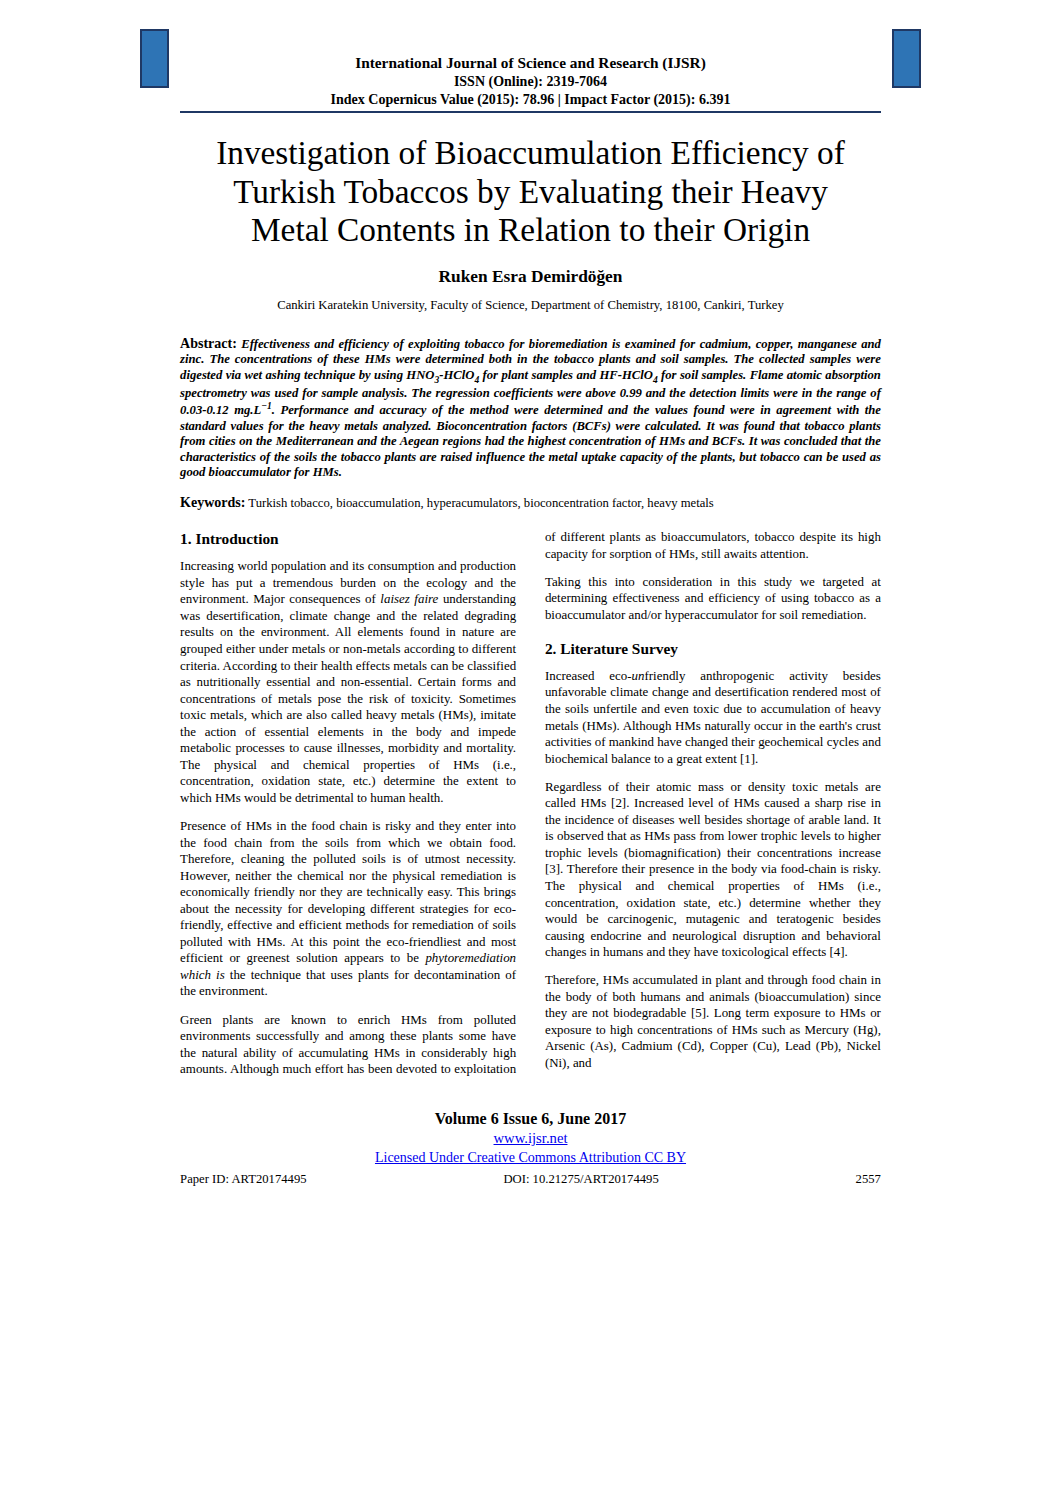International Journal of Science and Research (IJSR)
ISSN (Online): 2319-7064
Index Copernicus Value (2015): 78.96 | Impact Factor (2015): 6.391
Investigation of Bioaccumulation Efficiency of Turkish Tobaccos by Evaluating their Heavy Metal Contents in Relation to their Origin
Ruken Esra Demirdöğen
Cankiri Karatekin University, Faculty of Science, Department of Chemistry, 18100, Cankiri, Turkey
Abstract: Effectiveness and efficiency of exploiting tobacco for bioremediation is examined for cadmium, copper, manganese and zinc. The concentrations of these HMs were determined both in the tobacco plants and soil samples. The collected samples were digested via wet ashing technique by using HNO3-HClO4 for plant samples and HF-HClO4 for soil samples. Flame atomic absorption spectrometry was used for sample analysis. The regression coefficients were above 0.99 and the detection limits were in the range of 0.03-0.12 mg.L−1. Performance and accuracy of the method were determined and the values found were in agreement with the standard values for the heavy metals analyzed. Bioconcentration factors (BCFs) were calculated. It was found that tobacco plants from cities on the Mediterranean and the Aegean regions had the highest concentration of HMs and BCFs. It was concluded that the characteristics of the soils the tobacco plants are raised influence the metal uptake capacity of the plants, but tobacco can be used as good bioaccumulator for HMs.
Keywords: Turkish tobacco, bioaccumulation, hyperacumulators, bioconcentration factor, heavy metals
1. Introduction
Increasing world population and its consumption and production style has put a tremendous burden on the ecology and the environment. Major consequences of laisez faire understanding was desertification, climate change and the related degrading results on the environment. All elements found in nature are grouped either under metals or non-metals according to different criteria. According to their health effects metals can be classified as nutritionally essential and non-essential. Certain forms and concentrations of metals pose the risk of toxicity. Sometimes toxic metals, which are also called heavy metals (HMs), imitate the action of essential elements in the body and impede metabolic processes to cause illnesses, morbidity and mortality. The physical and chemical properties of HMs (i.e., concentration, oxidation state, etc.) determine the extent to which HMs would be detrimental to human health.
Presence of HMs in the food chain is risky and they enter into the food chain from the soils from which we obtain food. Therefore, cleaning the polluted soils is of utmost necessity. However, neither the chemical nor the physical remediation is economically friendly nor they are technically easy. This brings about the necessity for developing different strategies for eco-friendly, effective and efficient methods for remediation of soils polluted with HMs. At this point the eco-friendliest and most efficient or greenest solution appears to be phytoremediation which is the technique that uses plants for decontamination of the environment.
Green plants are known to enrich HMs from polluted environments successfully and among these plants some have the natural ability of accumulating HMs in considerably high amounts. Although much effort has been devoted to exploitation of different plants as bioaccumulators, tobacco despite its high capacity for sorption of HMs, still awaits attention.
Taking this into consideration in this study we targeted at determining effectiveness and efficiency of using tobacco as a bioaccumulator and/or hyperaccumulator for soil remediation.
2. Literature Survey
Increased eco-unfriendly anthropogenic activity besides unfavorable climate change and desertification rendered most of the soils unfertile and even toxic due to accumulation of heavy metals (HMs). Although HMs naturally occur in the earth's crust activities of mankind have changed their geochemical cycles and biochemical balance to a great extent [1].
Regardless of their atomic mass or density toxic metals are called HMs [2]. Increased level of HMs caused a sharp rise in the incidence of diseases well besides shortage of arable land. It is observed that as HMs pass from lower trophic levels to higher trophic levels (biomagnification) their concentrations increase [3]. Therefore their presence in the body via food-chain is risky. The physical and chemical properties of HMs (i.e., concentration, oxidation state, etc.) determine whether they would be carcinogenic, mutagenic and teratogenic besides causing endocrine and neurological disruption and behavioral changes in humans and they have toxicological effects [4].
Therefore, HMs accumulated in plant and through food chain in the body of both humans and animals (bioaccumulation) since they are not biodegradable [5]. Long term exposure to HMs or exposure to high concentrations of HMs such as Mercury (Hg), Arsenic (As), Cadmium (Cd), Copper (Cu), Lead (Pb), Nickel (Ni), and
Volume 6 Issue 6, June 2017
www.ijsr.net
Licensed Under Creative Commons Attribution CC BY
Paper ID: ART20174495 DOI: 10.21275/ART20174495 2557